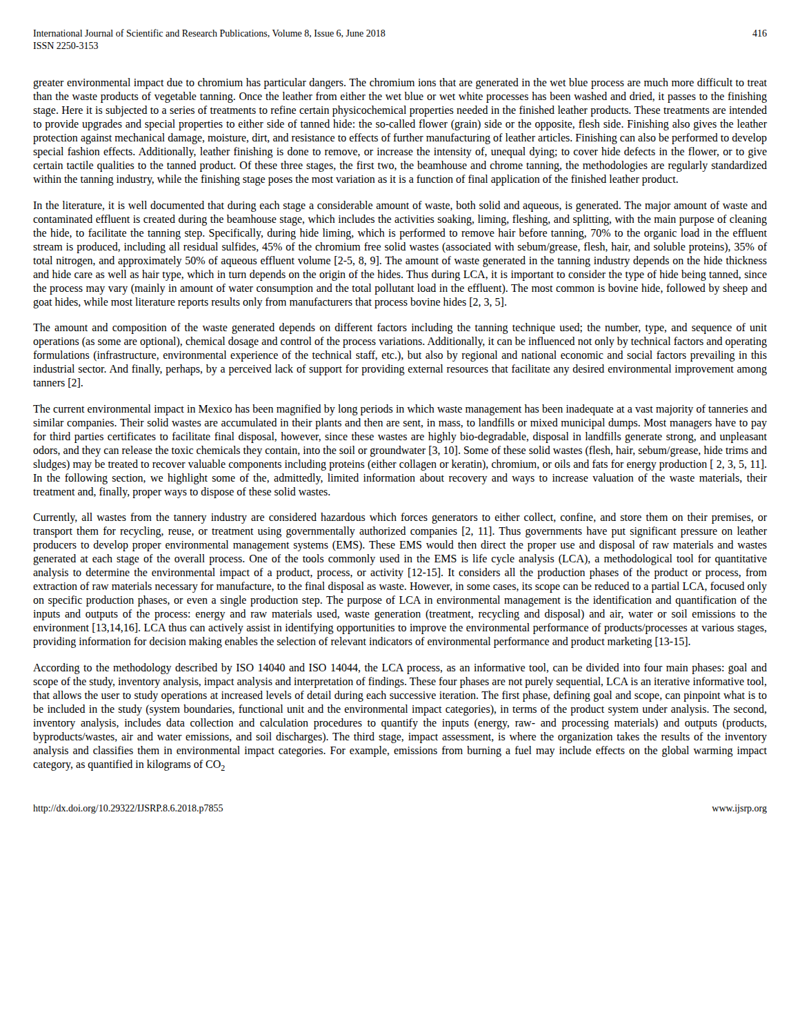International Journal of Scientific and Research Publications, Volume 8, Issue 6, June 2018
416
ISSN 2250-3153
greater environmental impact due to chromium has particular dangers. The chromium ions that are generated in the wet blue process are much more difficult to treat than the waste products of vegetable tanning. Once the leather from either the wet blue or wet white processes has been washed and dried, it passes to the finishing stage. Here it is subjected to a series of treatments to refine certain physicochemical properties needed in the finished leather products. These treatments are intended to provide upgrades and special properties to either side of tanned hide: the so-called flower (grain) side or the opposite, flesh side. Finishing also gives the leather protection against mechanical damage, moisture, dirt, and resistance to effects of further manufacturing of leather articles. Finishing can also be performed to develop special fashion effects. Additionally, leather finishing is done to remove, or increase the intensity of, unequal dying; to cover hide defects in the flower, or to give certain tactile qualities to the tanned product. Of these three stages, the first two, the beamhouse and chrome tanning, the methodologies are regularly standardized within the tanning industry, while the finishing stage poses the most variation as it is a function of final application of the finished leather product.
In the literature, it is well documented that during each stage a considerable amount of waste, both solid and aqueous, is generated. The major amount of waste and contaminated effluent is created during the beamhouse stage, which includes the activities soaking, liming, fleshing, and splitting, with the main purpose of cleaning the hide, to facilitate the tanning step. Specifically, during hide liming, which is performed to remove hair before tanning, 70% to the organic load in the effluent stream is produced, including all residual sulfides, 45% of the chromium free solid wastes (associated with sebum/grease, flesh, hair, and soluble proteins), 35% of total nitrogen, and approximately 50% of aqueous effluent volume [2-5, 8, 9]. The amount of waste generated in the tanning industry depends on the hide thickness and hide care as well as hair type, which in turn depends on the origin of the hides. Thus during LCA, it is important to consider the type of hide being tanned, since the process may vary (mainly in amount of water consumption and the total pollutant load in the effluent). The most common is bovine hide, followed by sheep and goat hides, while most literature reports results only from manufacturers that process bovine hides [2, 3, 5].
The amount and composition of the waste generated depends on different factors including the tanning technique used; the number, type, and sequence of unit operations (as some are optional), chemical dosage and control of the process variations. Additionally, it can be influenced not only by technical factors and operating formulations (infrastructure, environmental experience of the technical staff, etc.), but also by regional and national economic and social factors prevailing in this industrial sector. And finally, perhaps, by a perceived lack of support for providing external resources that facilitate any desired environmental improvement among tanners [2].
The current environmental impact in Mexico has been magnified by long periods in which waste management has been inadequate at a vast majority of tanneries and similar companies. Their solid wastes are accumulated in their plants and then are sent, in mass, to landfills or mixed municipal dumps. Most managers have to pay for third parties certificates to facilitate final disposal, however, since these wastes are highly bio-degradable, disposal in landfills generate strong, and unpleasant odors, and they can release the toxic chemicals they contain, into the soil or groundwater [3, 10]. Some of these solid wastes (flesh, hair, sebum/grease, hide trims and sludges) may be treated to recover valuable components including proteins (either collagen or keratin), chromium, or oils and fats for energy production [ 2, 3, 5, 11]. In the following section, we highlight some of the, admittedly, limited information about recovery and ways to increase valuation of the waste materials, their treatment and, finally, proper ways to dispose of these solid wastes.
Currently, all wastes from the tannery industry are considered hazardous which forces generators to either collect, confine, and store them on their premises, or transport them for recycling, reuse, or treatment using governmentally authorized companies [2, 11]. Thus governments have put significant pressure on leather producers to develop proper environmental management systems (EMS). These EMS would then direct the proper use and disposal of raw materials and wastes generated at each stage of the overall process. One of the tools commonly used in the EMS is life cycle analysis (LCA), a methodological tool for quantitative analysis to determine the environmental impact of a product, process, or activity [12-15]. It considers all the production phases of the product or process, from extraction of raw materials necessary for manufacture, to the final disposal as waste. However, in some cases, its scope can be reduced to a partial LCA, focused only on specific production phases, or even a single production step. The purpose of LCA in environmental management is the identification and quantification of the inputs and outputs of the process: energy and raw materials used, waste generation (treatment, recycling and disposal) and air, water or soil emissions to the environment [13,14,16]. LCA thus can actively assist in identifying opportunities to improve the environmental performance of products/processes at various stages, providing information for decision making enables the selection of relevant indicators of environmental performance and product marketing [13-15].
According to the methodology described by ISO 14040 and ISO 14044, the LCA process, as an informative tool, can be divided into four main phases: goal and scope of the study, inventory analysis, impact analysis and interpretation of findings. These four phases are not purely sequential, LCA is an iterative informative tool, that allows the user to study operations at increased levels of detail during each successive iteration. The first phase, defining goal and scope, can pinpoint what is to be included in the study (system boundaries, functional unit and the environmental impact categories), in terms of the product system under analysis. The second, inventory analysis, includes data collection and calculation procedures to quantify the inputs (energy, raw- and processing materials) and outputs (products, byproducts/wastes, air and water emissions, and soil discharges). The third stage, impact assessment, is where the organization takes the results of the inventory analysis and classifies them in environmental impact categories. For example, emissions from burning a fuel may include effects on the global warming impact category, as quantified in kilograms of CO2
http://dx.doi.org/10.29322/IJSRP.8.6.2018.p7855
www.ijsrp.org